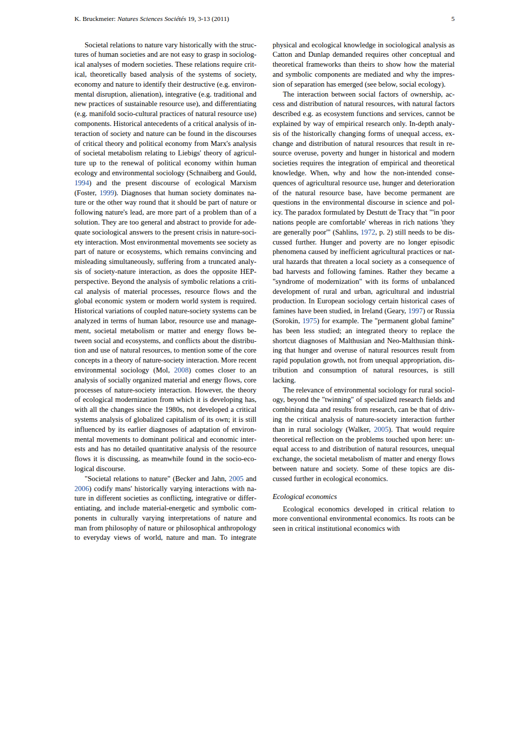K. Bruckmeier: Natures Sciences Sociétés 19, 3-13 (2011) 5
Societal relations to nature vary historically with the structures of human societies and are not easy to grasp in sociological analyses of modern societies. These relations require critical, theoretically based analysis of the systems of society, economy and nature to identify their destructive (e.g. environmental disruption, alienation), integrative (e.g. traditional and new practices of sustainable resource use), and differentiating (e.g. manifold socio-cultural practices of natural resource use) components. Historical antecedents of a critical analysis of interaction of society and nature can be found in the discourses of critical theory and political economy from Marx's analysis of societal metabolism relating to Liebigs' theory of agriculture up to the renewal of political economy within human ecology and environmental sociology (Schnaiberg and Gould, 1994) and the present discourse of ecological Marxism (Foster, 1999). Diagnoses that human society dominates nature or the other way round that it should be part of nature or following nature's lead, are more part of a problem than of a solution. They are too general and abstract to provide for adequate sociological answers to the present crisis in nature-society interaction. Most environmental movements see society as part of nature or ecosystems, which remains convincing and misleading simultaneously, suffering from a truncated analysis of society-nature interaction, as does the opposite HEP-perspective. Beyond the analysis of symbolic relations a critical analysis of material processes, resource flows and the global economic system or modern world system is required. Historical variations of coupled nature-society systems can be analyzed in terms of human labor, resource use and management, societal metabolism or matter and energy flows between social and ecosystems, and conflicts about the distribution and use of natural resources, to mention some of the core concepts in a theory of nature-society interaction. More recent environmental sociology (Mol, 2008) comes closer to an analysis of socially organized material and energy flows, core processes of nature-society interaction. However, the theory of ecological modernization from which it is developing has, with all the changes since the 1980s, not developed a critical systems analysis of globalized capitalism of its own; it is still influenced by its earlier diagnoses of adaptation of environmental movements to dominant political and economic interests and has no detailed quantitative analysis of the resource flows it is discussing, as meanwhile found in the socio-ecological discourse.
"Societal relations to nature" (Becker and Jahn, 2005 and 2006) codify mans' historically varying interactions with nature in different societies as conflicting, integrative or differentiating, and include material-energetic and symbolic components in culturally varying interpretations of nature and man from philosophy of nature or philosophical anthropology to everyday views of world, nature and man. To integrate physical and ecological knowledge in sociological analysis as Catton and Dunlap demanded requires other conceptual and theoretical frameworks than theirs to show how the material and symbolic components are mediated and why the impression of separation has emerged (see below, social ecology).
The interaction between social factors of ownership, access and distribution of natural resources, with natural factors described e.g. as ecosystem functions and services, cannot be explained by way of empirical research only. In-depth analysis of the historically changing forms of unequal access, exchange and distribution of natural resources that result in resource overuse, poverty and hunger in historical and modern societies requires the integration of empirical and theoretical knowledge. When, why and how the non-intended consequences of agricultural resource use, hunger and deterioration of the natural resource base, have become permanent are questions in the environmental discourse in science and policy. The paradox formulated by Destutt de Tracy that "'in poor nations people are comfortable' whereas in rich nations 'they are generally poor'" (Sahlins, 1972, p. 2) still needs to be discussed further. Hunger and poverty are no longer episodic phenomena caused by inefficient agricultural practices or natural hazards that threaten a local society as a consequence of bad harvests and following famines. Rather they became a "syndrome of modernization" with its forms of unbalanced development of rural and urban, agricultural and industrial production. In European sociology certain historical cases of famines have been studied, in Ireland (Geary, 1997) or Russia (Sorokin, 1975) for example. The "permanent global famine" has been less studied; an integrated theory to replace the shortcut diagnoses of Malthusian and Neo-Malthusian thinking that hunger and overuse of natural resources result from rapid population growth, not from unequal appropriation, distribution and consumption of natural resources, is still lacking.
The relevance of environmental sociology for rural sociology, beyond the "twinning" of specialized research fields and combining data and results from research, can be that of driving the critical analysis of nature-society interaction further than in rural sociology (Walker, 2005). That would require theoretical reflection on the problems touched upon here: unequal access to and distribution of natural resources, unequal exchange, the societal metabolism of matter and energy flows between nature and society. Some of these topics are discussed further in ecological economics.
Ecological economics
Ecological economics developed in critical relation to more conventional environmental economics. Its roots can be seen in critical institutional economics with